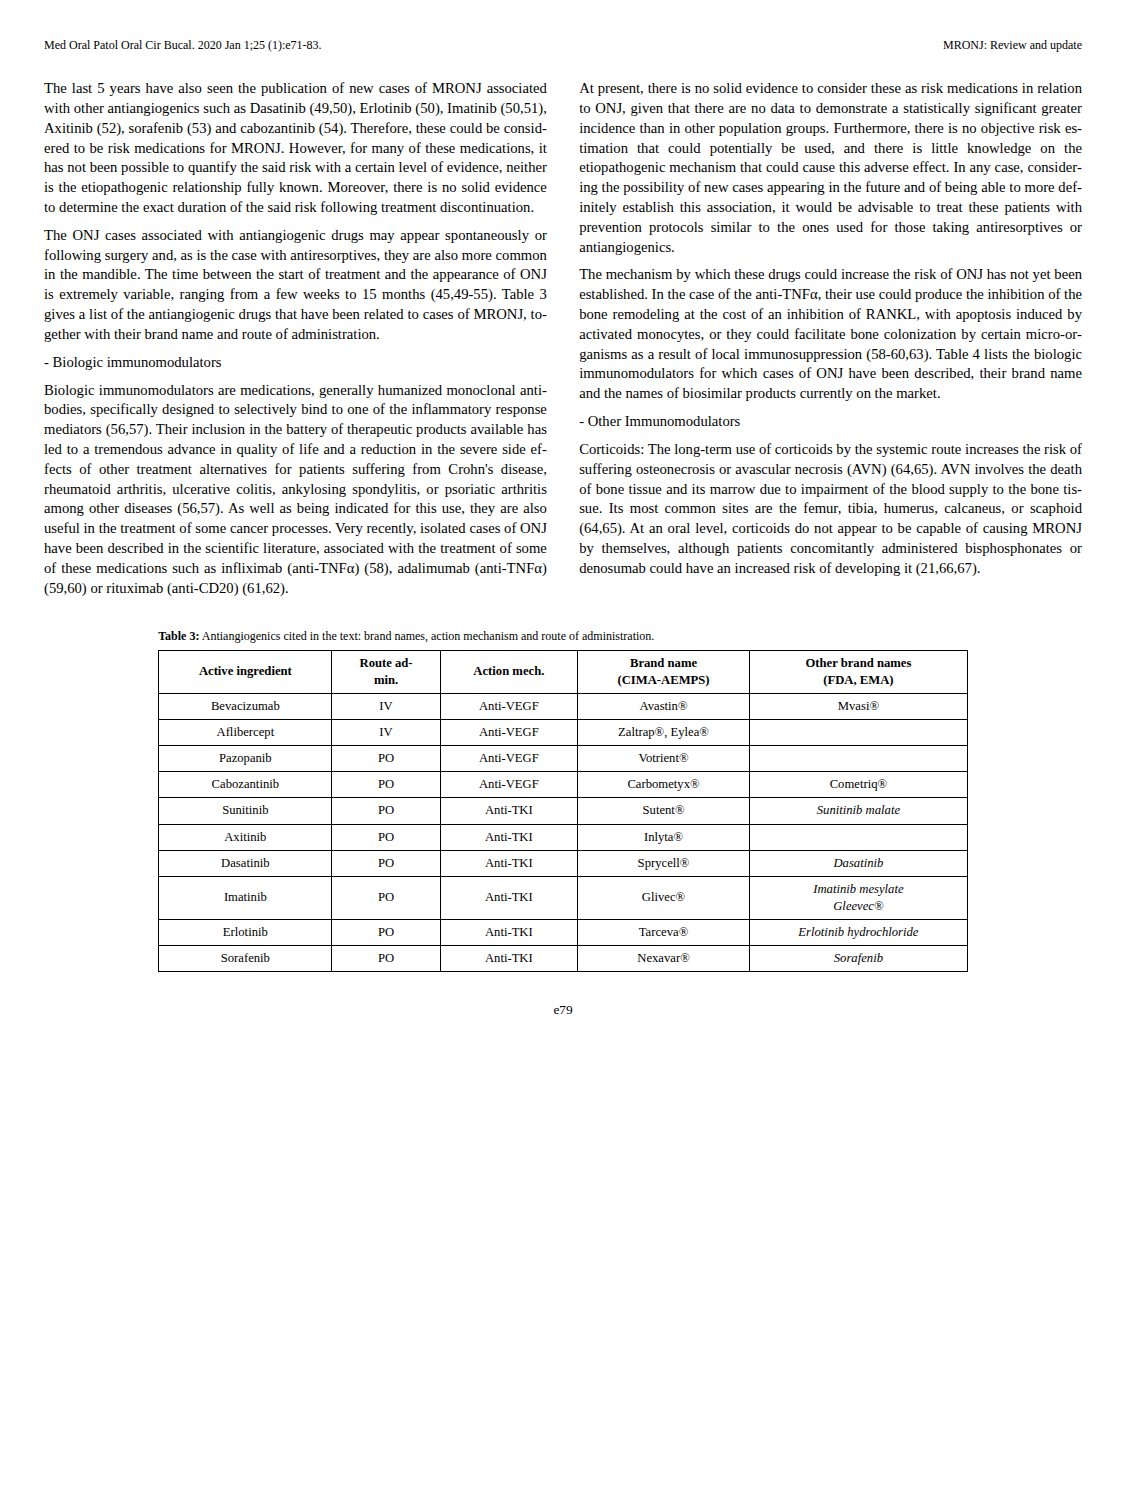Med Oral Patol Oral Cir Bucal. 2020 Jan 1;25 (1):e71-83. MRONJ: Review and update
The last 5 years have also seen the publication of new cases of MRONJ associated with other antiangiogenics such as Dasatinib (49,50), Erlotinib (50), Imatinib (50,51), Axitinib (52), sorafenib (53) and cabozantinib (54). Therefore, these could be considered to be risk medications for MRONJ. However, for many of these medications, it has not been possible to quantify the said risk with a certain level of evidence, neither is the etiopathogenic relationship fully known. Moreover, there is no solid evidence to determine the exact duration of the said risk following treatment discontinuation.
The ONJ cases associated with antiangiogenic drugs may appear spontaneously or following surgery and, as is the case with antiresorptives, they are also more common in the mandible. The time between the start of treatment and the appearance of ONJ is extremely variable, ranging from a few weeks to 15 months (45,49-55). Table 3 gives a list of the antiangiogenic drugs that have been related to cases of MRONJ, together with their brand name and route of administration.
- Biologic immunomodulators
Biologic immunomodulators are medications, generally humanized monoclonal antibodies, specifically designed to selectively bind to one of the inflammatory response mediators (56,57). Their inclusion in the battery of therapeutic products available has led to a tremendous advance in quality of life and a reduction in the severe side effects of other treatment alternatives for patients suffering from Crohn's disease, rheumatoid arthritis, ulcerative colitis, ankylosing spondylitis, or psoriatic arthritis among other diseases (56,57). As well as being indicated for this use, they are also useful in the treatment of some cancer processes. Very recently, isolated cases of ONJ have been described in the scientific literature, associated with the treatment of some of these medications such as infliximab (anti-TNFα) (58), adalimumab (anti-TNFα) (59,60) or rituximab (anti-CD20) (61,62).
At present, there is no solid evidence to consider these as risk medications in relation to ONJ, given that there are no data to demonstrate a statistically significant greater incidence than in other population groups. Furthermore, there is no objective risk estimation that could potentially be used, and there is little knowledge on the etiopathogenic mechanism that could cause this adverse effect. In any case, considering the possibility of new cases appearing in the future and of being able to more definitely establish this association, it would be advisable to treat these patients with prevention protocols similar to the ones used for those taking antiresorptives or antiangiogenics.
The mechanism by which these drugs could increase the risk of ONJ has not yet been established. In the case of the anti-TNFα, their use could produce the inhibition of the bone remodeling at the cost of an inhibition of RANKL, with apoptosis induced by activated monocytes, or they could facilitate bone colonization by certain micro-organisms as a result of local immunosuppression (58-60,63). Table 4 lists the biologic immunomodulators for which cases of ONJ have been described, their brand name and the names of biosimilar products currently on the market.
- Other Immunomodulators
Corticoids: The long-term use of corticoids by the systemic route increases the risk of suffering osteonecrosis or avascular necrosis (AVN) (64,65). AVN involves the death of bone tissue and its marrow due to impairment of the blood supply to the bone tissue. Its most common sites are the femur, tibia, humerus, calcaneus, or scaphoid (64,65). At an oral level, corticoids do not appear to be capable of causing MRONJ by themselves, although patients concomitantly administered bisphosphonates or denosumab could have an increased risk of developing it (21,66,67).
Table 3: Antiangiogenics cited in the text: brand names, action mechanism and route of administration.
| Active ingredient | Route ad- min. | Action mech. | Brand name (CIMA-AEMPS) | Other brand names (FDA, EMA) |
| --- | --- | --- | --- | --- |
| Bevacizumab | IV | Anti-VEGF | Avastin® | Mvasi® |
| Aflibercept | IV | Anti-VEGF | Zaltrap®, Eylea® | |
| Pazopanib | PO | Anti-VEGF | Votrient® | |
| Cabozantinib | PO | Anti-VEGF | Carbometyx® | Cometriq® |
| Sunitinib | PO | Anti-TKI | Sutent® | Sunitinib malate |
| Axitinib | PO | Anti-TKI | Inlyta® | |
| Dasatinib | PO | Anti-TKI | Sprycell® | Dasatinib |
| Imatinib | PO | Anti-TKI | Glivec® | Imatinib mesylate Gleevec® |
| Erlotinib | PO | Anti-TKI | Tarceva® | Erlotinib hydrochloride |
| Sorafenib | PO | Anti-TKI | Nexavar® | Sorafenib |
e79